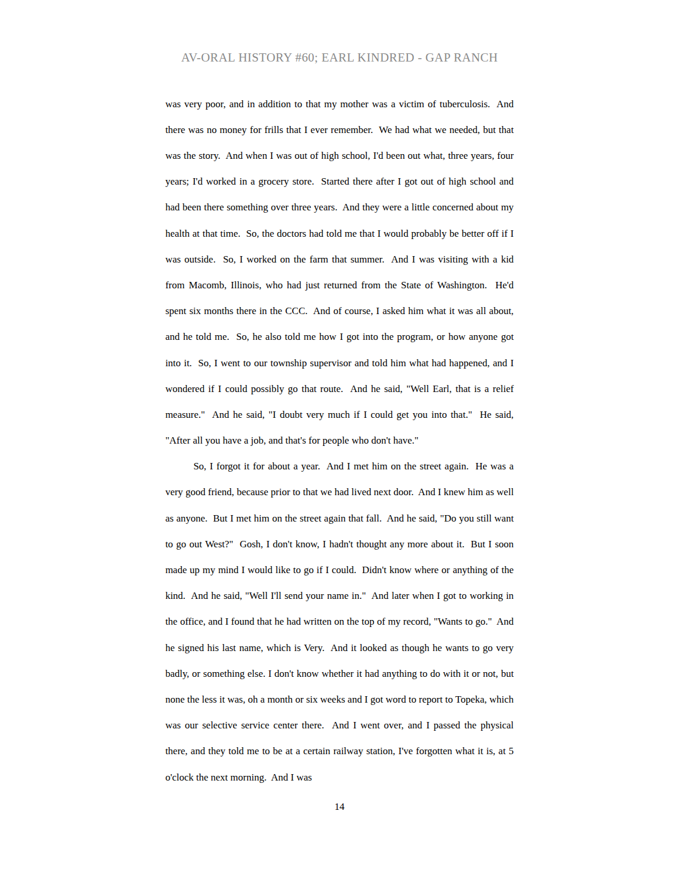AV-ORAL HISTORY #60; EARL KINDRED - GAP RANCH
was very poor, and in addition to that my mother was a victim of tuberculosis. And there was no money for frills that I ever remember. We had what we needed, but that was the story. And when I was out of high school, I'd been out what, three years, four years; I'd worked in a grocery store. Started there after I got out of high school and had been there something over three years. And they were a little concerned about my health at that time. So, the doctors had told me that I would probably be better off if I was outside. So, I worked on the farm that summer. And I was visiting with a kid from Macomb, Illinois, who had just returned from the State of Washington. He'd spent six months there in the CCC. And of course, I asked him what it was all about, and he told me. So, he also told me how I got into the program, or how anyone got into it. So, I went to our township supervisor and told him what had happened, and I wondered if I could possibly go that route. And he said, "Well Earl, that is a relief measure." And he said, "I doubt very much if I could get you into that." He said, "After all you have a job, and that's for people who don't have."
So, I forgot it for about a year. And I met him on the street again. He was a very good friend, because prior to that we had lived next door. And I knew him as well as anyone. But I met him on the street again that fall. And he said, "Do you still want to go out West?" Gosh, I don't know, I hadn't thought any more about it. But I soon made up my mind I would like to go if I could. Didn't know where or anything of the kind. And he said, "Well I'll send your name in." And later when I got to working in the office, and I found that he had written on the top of my record, "Wants to go." And he signed his last name, which is Very. And it looked as though he wants to go very badly, or something else. I don't know whether it had anything to do with it or not, but none the less it was, oh a month or six weeks and I got word to report to Topeka, which was our selective service center there. And I went over, and I passed the physical there, and they told me to be at a certain railway station, I've forgotten what it is, at 5 o'clock the next morning. And I was
14